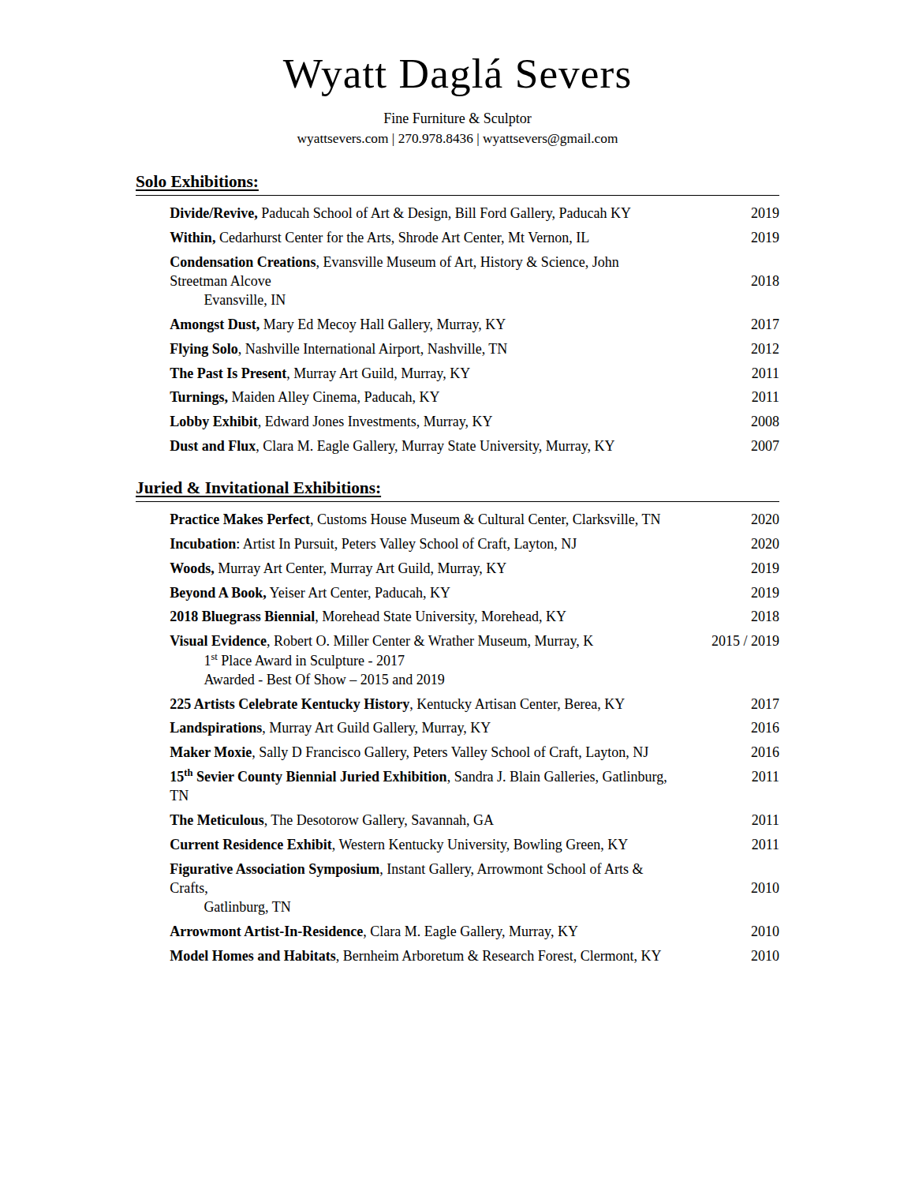Wyatt Daglá Severs
Fine Furniture & Sculptor
wyattsevers.com | 270.978.8436 | wyattsevers@gmail.com
Solo Exhibitions:
| Divide/Revive, Paducah School of Art & Design, Bill Ford Gallery, Paducah KY | 2019 |
| Within, Cedarhurst Center for the Arts, Shrode Art Center, Mt Vernon, IL | 2019 |
| Condensation Creations , Evansville Museum of Art, History & Science, John Streetman Alcove Evansville, IN | 2018 |
| Amongst Dust, Mary Ed Mecoy Hall Gallery, Murray, KY | 2017 |
| Flying Solo , Nashville International Airport, Nashville, TN | 2012 |
| The Past Is Present , Murray Art Guild, Murray, KY | 2011 |
| Turnings, Maiden Alley Cinema, Paducah, KY | 2011 |
| Lobby Exhibit , Edward Jones Investments, Murray, KY | 2008 |
| Dust and Flux , Clara M. Eagle Gallery, Murray State University, Murray, KY | 2007 |
Juried & Invitational Exhibitions:
| Practice Makes Perfect , Customs House Museum & Cultural Center, Clarksville, TN | 2020 |
| Incubation : Artist In Pursuit, Peters Valley School of Craft, Layton, NJ | 2020 |
| Woods, Murray Art Center, Murray Art Guild, Murray, KY | 2019 |
| Beyond A Book, Yeiser Art Center, Paducah, KY | 2019 |
| 2018 Bluegrass Biennial , Morehead State University, Morehead, KY | 2018 |
| Visual Evidence , Robert O. Miller Center & Wrather Museum, Murray, K 1 st Place Award in Sculpture - 2017 Awarded - Best Of Show – 2015 and 2019 | 2015 / 2019 |
| 225 Artists Celebrate Kentucky History , Kentucky Artisan Center, Berea, KY | 2017 |
| Landspirations , Murray Art Guild Gallery, Murray, KY | 2016 |
| Maker Moxie , Sally D Francisco Gallery, Peters Valley School of Craft, Layton, NJ | 2016 |
| 15 th Sevier County Biennial Juried Exhibition , Sandra J. Blain Galleries, Gatlinburg, TN | 2011 |
| The Meticulous , The Desotorow Gallery, Savannah, GA | 2011 |
| Current Residence Exhibit , Western Kentucky University, Bowling Green, KY | 2011 |
| Figurative Association Symposium , Instant Gallery, Arrowmont School of Arts & Crafts, Gatlinburg, TN | 2010 |
| Arrowmont Artist-In-Residence , Clara M. Eagle Gallery, Murray, KY | 2010 |
| Model Homes and Habitats , Bernheim Arboretum & Research Forest, Clermont, KY | 2010 |